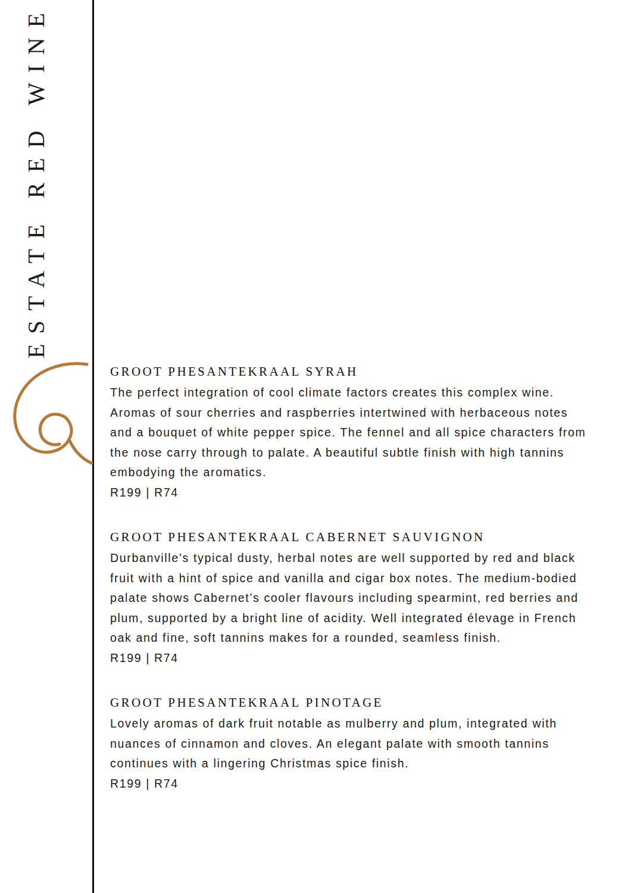Estate Red Wine
Groot Phesantekraal Syrah
The perfect integration of cool climate factors creates this complex wine. Aromas of sour cherries and raspberries intertwined with herbaceous notes and a bouquet of white pepper spice. The fennel and all spice characters from the nose carry through to palate. A beautiful subtle finish with high tannins embodying the aromatics.
R199 | R74
Groot Phesantekraal Cabernet Sauvignon
Durbanville’s typical dusty, herbal notes are well supported by red and black fruit with a hint of spice and vanilla and cigar box notes. The medium-bodied palate shows Cabernet’s cooler flavours including spearmint, red berries and plum, supported by a bright line of acidity. Well integrated élevage in French oak and fine, soft tannins makes for a rounded, seamless finish.
R199 | R74
Groot Phesantekraal Pinotage
Lovely aromas of dark fruit notable as mulberry and plum, integrated with nuances of cinnamon and cloves. An elegant palate with smooth tannins continues with a lingering Christmas spice finish.
R199 | R74